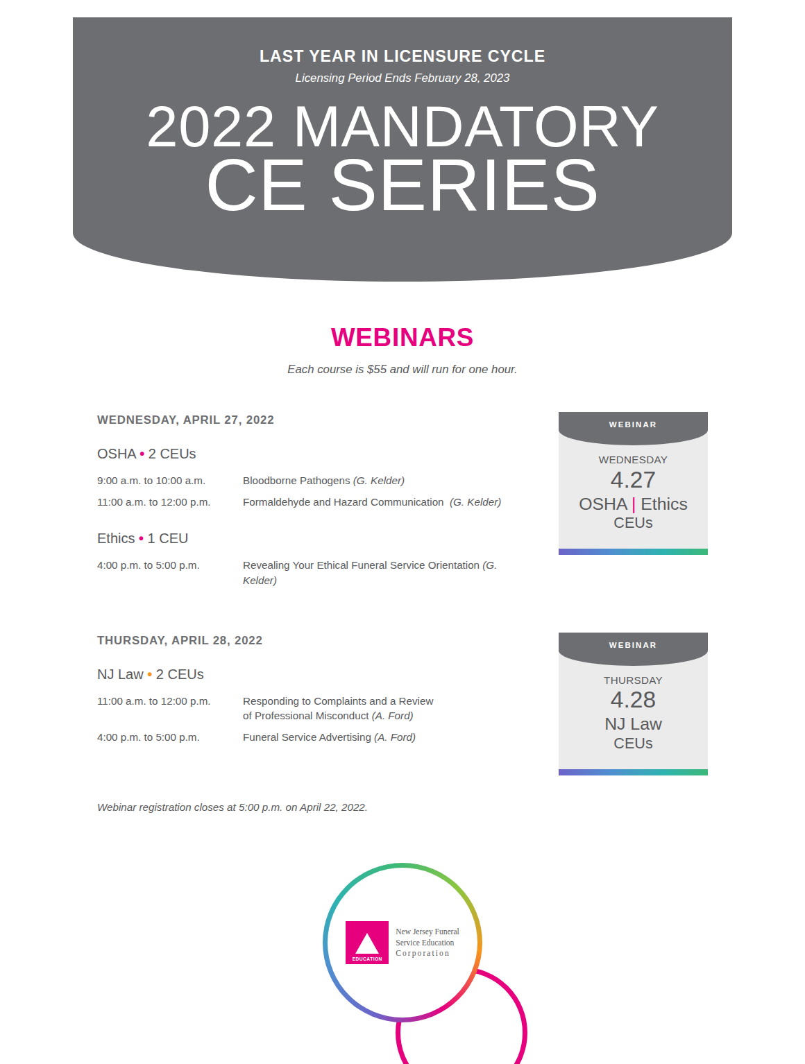Last Year in Licensure Cycle
Licensing Period Ends February 28, 2023
2022 MANDATORY CE SERIES
WEBINARS
Each course is $55 and will run for one hour.
Wednesday, April 27, 2022
OSHA • 2 CEUs
9:00 a.m. to 10:00 a.m.
Bloodborne Pathogens (G. Kelder)
11:00 a.m. to 12:00 p.m.
Formaldehyde and Hazard Communication (G. Kelder)
Ethics • 1 CEU
4:00 p.m. to 5:00 p.m.
Revealing Your Ethical Funeral Service Orientation (G. Kelder)
WEBINAR
WEDNESDAY
4.27
OSHA | Ethics
CEUs
Thursday, April 28, 2022
NJ Law • 2 CEUs
11:00 a.m. to 12:00 p.m.
Responding to Complaints and a Review
of Professional Misconduct (A. Ford)
4:00 p.m. to 5:00 p.m.
Funeral Service Advertising (A. Ford)
WEBINAR
THURSDAY
4.28
NJ Law
CEUs
Webinar registration closes at 5:00 p.m. on April 22, 2022.
EDUCATION
New Jersey Funeral
Service Education
Corporation